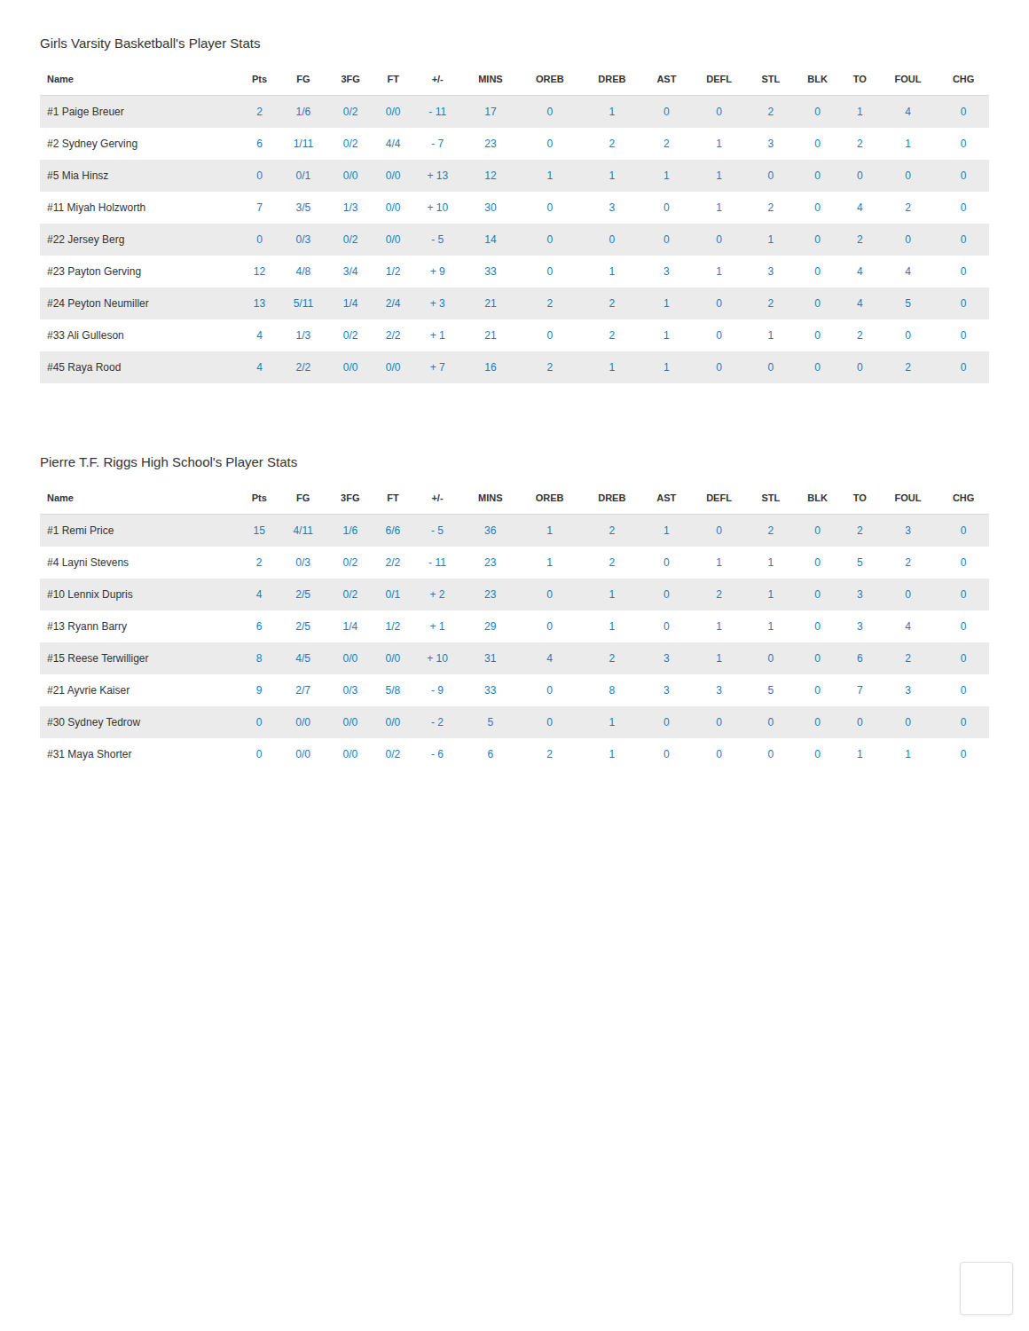Girls Varsity Basketball's Player Stats
| Name | Pts | FG | 3FG | FT | +/- | MINS | OREB | DREB | AST | DEFL | STL | BLK | TO | FOUL | CHG |
| --- | --- | --- | --- | --- | --- | --- | --- | --- | --- | --- | --- | --- | --- | --- | --- |
| #1 Paige Breuer | 2 | 1/6 | 0/2 | 0/0 | - 11 | 17 | 0 | 1 | 0 | 0 | 2 | 0 | 1 | 4 | 0 |
| #2 Sydney Gerving | 6 | 1/11 | 0/2 | 4/4 | - 7 | 23 | 0 | 2 | 2 | 1 | 3 | 0 | 2 | 1 | 0 |
| #5 Mia Hinsz | 0 | 0/1 | 0/0 | 0/0 | + 13 | 12 | 1 | 1 | 1 | 1 | 0 | 0 | 0 | 0 | 0 |
| #11 Miyah Holzworth | 7 | 3/5 | 1/3 | 0/0 | + 10 | 30 | 0 | 3 | 0 | 1 | 2 | 0 | 4 | 2 | 0 |
| #22 Jersey Berg | 0 | 0/3 | 0/2 | 0/0 | - 5 | 14 | 0 | 0 | 0 | 0 | 1 | 0 | 2 | 0 | 0 |
| #23 Payton Gerving | 12 | 4/8 | 3/4 | 1/2 | + 9 | 33 | 0 | 1 | 3 | 1 | 3 | 0 | 4 | 4 | 0 |
| #24 Peyton Neumiller | 13 | 5/11 | 1/4 | 2/4 | + 3 | 21 | 2 | 2 | 1 | 0 | 2 | 0 | 4 | 5 | 0 |
| #33 Ali Gulleson | 4 | 1/3 | 0/2 | 2/2 | + 1 | 21 | 0 | 2 | 1 | 0 | 1 | 0 | 2 | 0 | 0 |
| #45 Raya Rood | 4 | 2/2 | 0/0 | 0/0 | + 7 | 16 | 2 | 1 | 1 | 0 | 0 | 0 | 0 | 2 | 0 |
Pierre T.F. Riggs High School's Player Stats
| Name | Pts | FG | 3FG | FT | +/- | MINS | OREB | DREB | AST | DEFL | STL | BLK | TO | FOUL | CHG |
| --- | --- | --- | --- | --- | --- | --- | --- | --- | --- | --- | --- | --- | --- | --- | --- |
| #1 Remi Price | 15 | 4/11 | 1/6 | 6/6 | - 5 | 36 | 1 | 2 | 1 | 0 | 2 | 0 | 2 | 3 | 0 |
| #4 Layni Stevens | 2 | 0/3 | 0/2 | 2/2 | - 11 | 23 | 1 | 2 | 0 | 1 | 1 | 0 | 5 | 2 | 0 |
| #10 Lennix Dupris | 4 | 2/5 | 0/2 | 0/1 | + 2 | 23 | 0 | 1 | 0 | 2 | 1 | 0 | 3 | 0 | 0 |
| #13 Ryann Barry | 6 | 2/5 | 1/4 | 1/2 | + 1 | 29 | 0 | 1 | 0 | 1 | 1 | 0 | 3 | 4 | 0 |
| #15 Reese Terwilliger | 8 | 4/5 | 0/0 | 0/0 | + 10 | 31 | 4 | 2 | 3 | 1 | 0 | 0 | 6 | 2 | 0 |
| #21 Ayvrie Kaiser | 9 | 2/7 | 0/3 | 5/8 | - 9 | 33 | 0 | 8 | 3 | 3 | 5 | 0 | 7 | 3 | 0 |
| #30 Sydney Tedrow | 0 | 0/0 | 0/0 | 0/0 | - 2 | 5 | 0 | 1 | 0 | 0 | 0 | 0 | 0 | 0 | 0 |
| #31 Maya Shorter | 0 | 0/0 | 0/0 | 0/2 | - 6 | 6 | 2 | 1 | 0 | 0 | 0 | 0 | 1 | 1 | 0 |